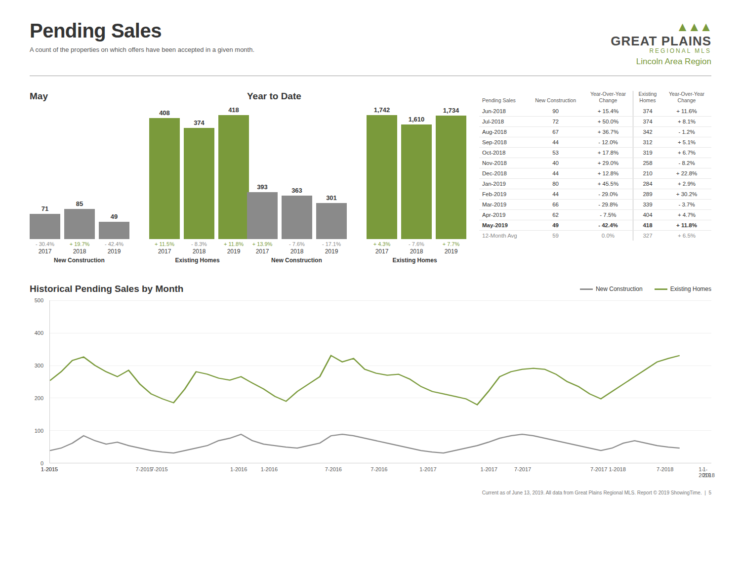Pending Sales
A count of the properties on which offers have been accepted in a given month.
▲▲▲
GREAT PLAINS
REGIONAL MLS
Lincoln Area Region
May
71
- 30.4%
2017
85
+ 19.7%
2018
49
- 42.4%
2019
408
+ 11.5%
2017
374
- 8.3%
2018
418
+ 11.8%
2019
New Construction
Existing Homes
Year to Date
393
+ 13.9%
2017
363
- 7.6%
2018
301
- 17.1%
2019
1,742
+ 4.3%
2017
1,610
- 7.6%
2018
1,734
+ 7.7%
2019
New Construction
Existing Homes
| Pending Sales | New Construction | Year-Over-Year Change | Existing Homes | Year-Over-Year Change |
| --- | --- | --- | --- | --- |
| Jun-2018 | 90 | + 15.4% | 374 | + 11.6% |
| Jul-2018 | 72 | + 50.0% | 374 | + 8.1% |
| Aug-2018 | 67 | + 36.7% | 342 | - 1.2% |
| Sep-2018 | 44 | - 12.0% | 312 | + 5.1% |
| Oct-2018 | 53 | + 17.8% | 319 | + 6.7% |
| Nov-2018 | 40 | + 29.0% | 258 | - 8.2% |
| Dec-2018 | 44 | + 12.8% | 210 | + 22.8% |
| Jan-2019 | 80 | + 45.5% | 284 | + 2.9% |
| Feb-2019 | 44 | - 29.0% | 289 | + 30.2% |
| Mar-2019 | 66 | - 29.8% | 339 | - 3.7% |
| Apr-2019 | 62 | - 7.5% | 404 | + 4.7% |
| May-2019 | 49 | - 42.4% | 418 | + 11.8% |
| 12-Month Avg | 59 | 0.0% | 327 | + 6.5% |
Historical Pending Sales by Month
New Construction
Existing Homes
500
400
300
200
100
0
1-2015
7-2015
1-2016
7-2016
1-2017
7-2017
1-2018
1-2015 7-2015 1-2016 7-2016 1-2017 7-2017 1-2018 7-2018 1-2019
Current as of June 13, 2019. All data from Great Plains Regional MLS. Report © 2019 ShowingTime. | 5